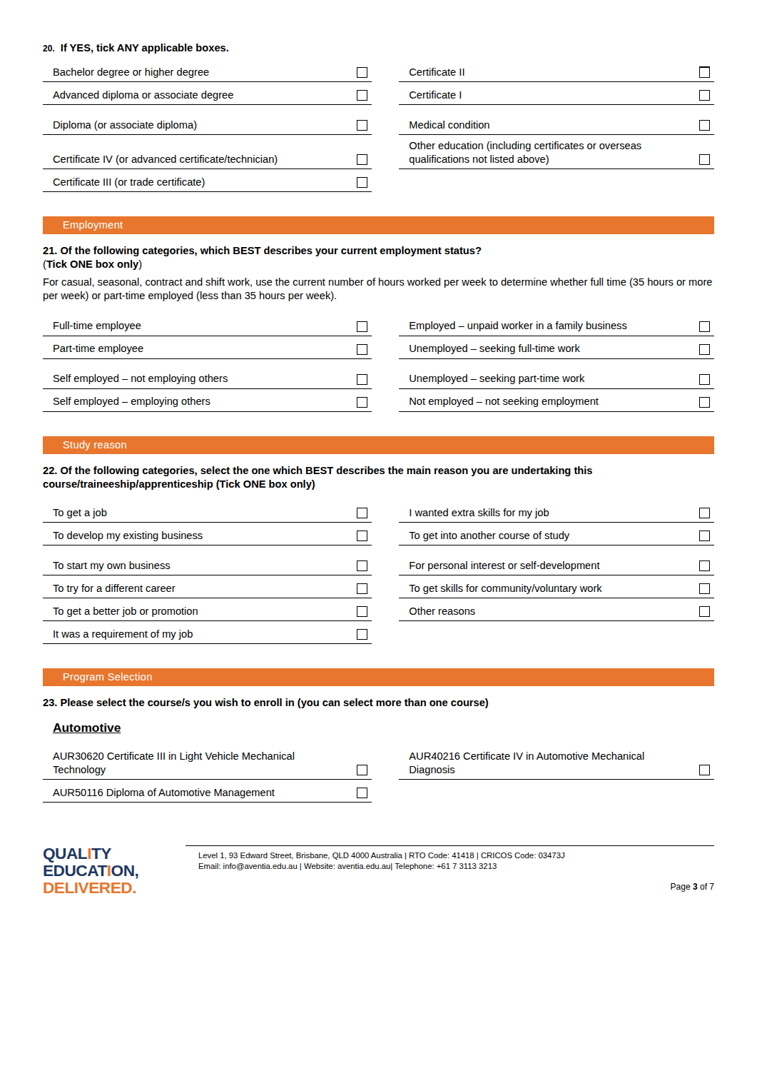20. If YES, tick ANY applicable boxes.
| Bachelor degree or higher degree | | Certificate II |
| Advanced diploma or associate degree | | Certificate I |
| Diploma (or associate diploma) | | Medical condition |
| Certificate IV (or advanced certificate/technician) | | Other education (including certificates or overseas qualifications not listed above) |
| Certificate III (or trade certificate) | | |
Employment
21. Of the following categories, which BEST describes your current employment status?
(Tick ONE box only)
For casual, seasonal, contract and shift work, use the current number of hours worked per week to determine whether full time (35 hours or more per week) or part-time employed (less than 35 hours per week).
| Full-time employee | | Employed – unpaid worker in a family business |
| Part-time employee | | Unemployed – seeking full-time work |
| Self employed – not employing others | | Unemployed – seeking part-time work |
| Self employed – employing others | | Not employed – not seeking employment |
Study reason
22. Of the following categories, select the one which BEST describes the main reason you are undertaking this course/traineeship/apprenticeship (Tick ONE box only)
| To get a job | | I wanted extra skills for my job |
| To develop my existing business | | To get into another course of study |
| To start my own business | | For personal interest or self-development |
| To try for a different career | | To get skills for community/voluntary work |
| To get a better job or promotion | | Other reasons |
| It was a requirement of my job | | |
Program Selection
23. Please select the course/s you wish to enroll in (you can select more than one course)
Automotive
| AUR30620 Certificate III in Light Vehicle Mechanical Technology | | AUR40216 Certificate IV in Automotive Mechanical Diagnosis |
| AUR50116 Diploma of Automotive Management | | |
QUALITY
EDUCATION,
DELIVERED.
Level 1, 93 Edward Street, Brisbane, QLD 4000 Australia | RTO Code: 41418 | CRICOS Code: 03473J
Email: info@aventia.edu.au | Website: aventia.edu.au| Telephone: +61 7 3113 3213
Page 3 of 7